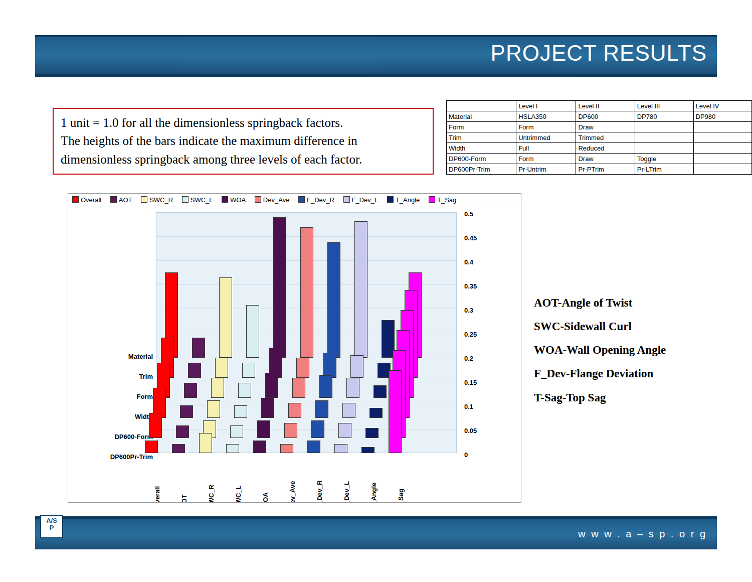PROJECT RESULTS
1 unit = 1.0 for all the dimensionless springback factors.
The heights of the bars indicate the maximum difference in
dimensionless springback among three levels of each factor.
| | Level I | Level II | Level III | Level IV |
| Material | HSLA350 | DP600 | DP780 | DP980 |
| Form | Form | Draw | | |
| Trim | Untrimmed | Trimmed | | |
| Width | Full | Reduced | | |
| DP600-Form | Form | Draw | Toggle | |
| DP600Pr-Trim | Pr-Untrim | Pr-PTrim | Pr-LTrim | |
Overall AOT SWC_R SWC_L WOA Dev_Ave F_Dev_R F_Dev_L T_Angle T_Sag
0.5
0.45
0.4
0.35
0.3
0.25
0.2
0.15
0.1
0.05
0
Material
Trim
Form
Width
DP600-Form
DP600Pr-Trim
Overall
AOT
SWC_R
SWC_L
WOA
Dev_Ave
F_Dev_R
F_Dev_L
T_Angle
T_Sag
AOT-Angle of Twist
SWC-Sidewall Curl
WOA-Wall Opening Angle
F_Dev-Flange Deviation
T-Sag-Top Sag
A/S
P
w w w . a – s p . o r g